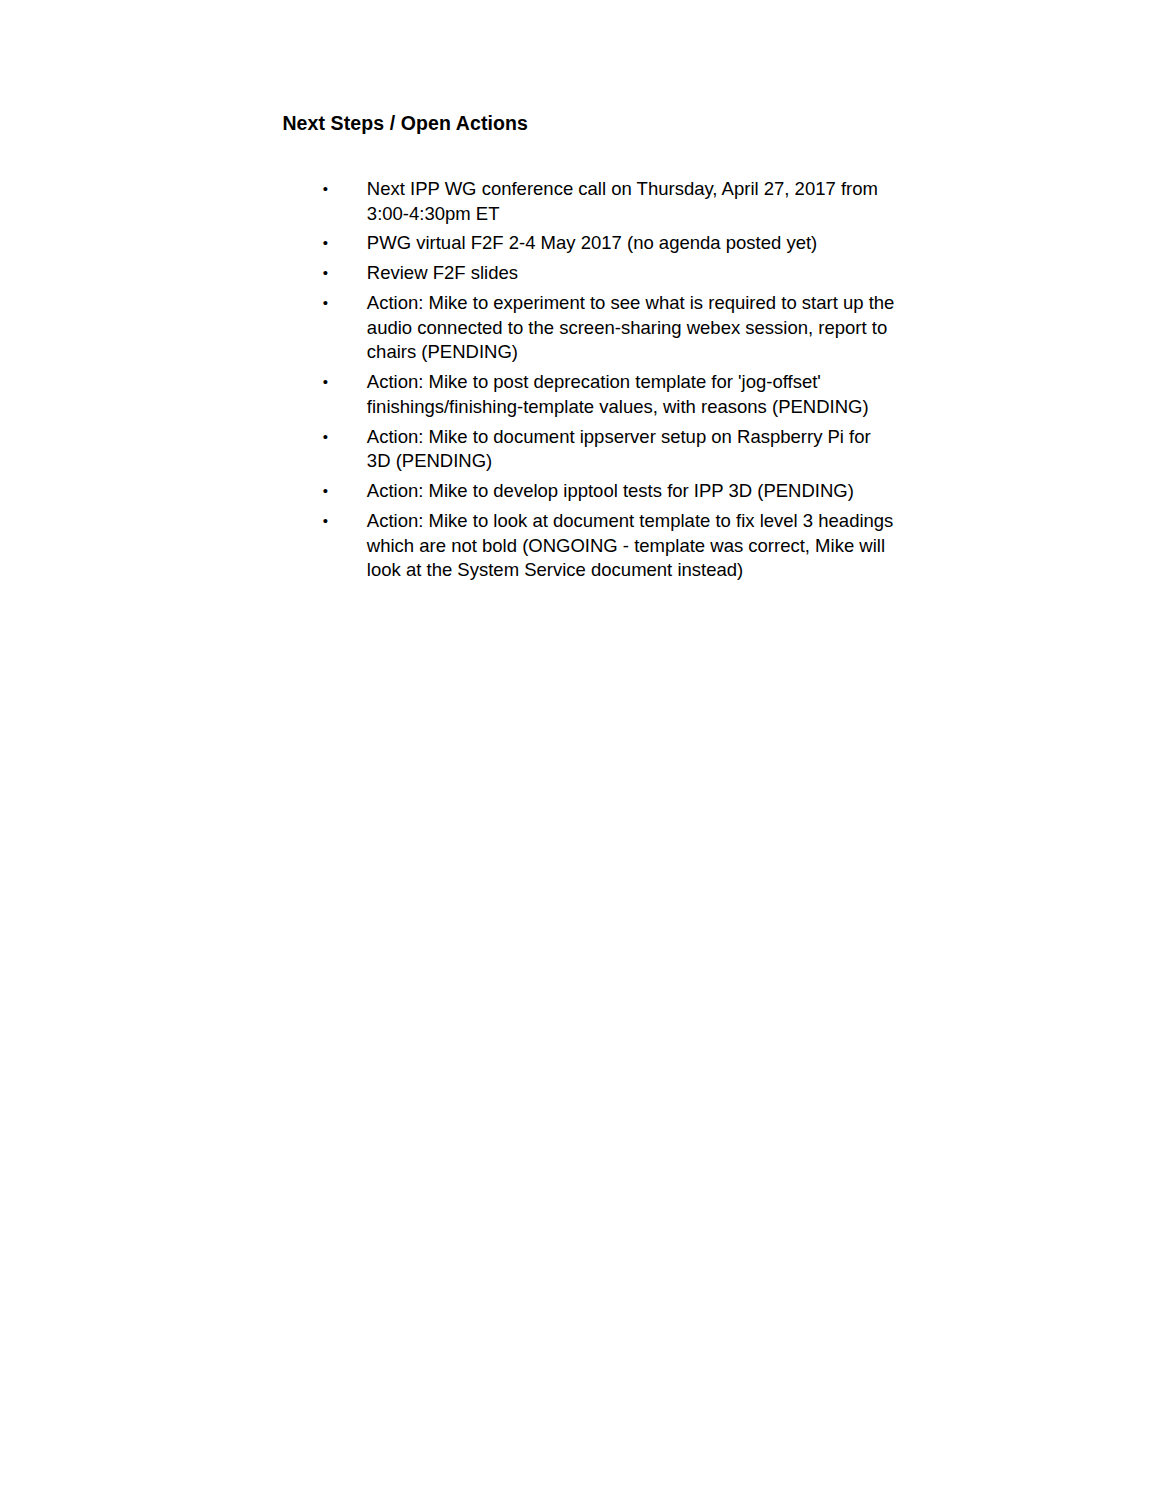Next Steps / Open Actions
Next IPP WG conference call on Thursday, April 27, 2017 from 3:00-4:30pm ET
PWG virtual F2F 2-4 May 2017 (no agenda posted yet)
Review F2F slides
Action: Mike to experiment to see what is required to start up the audio connected to the screen-sharing webex session, report to chairs (PENDING)
Action: Mike to post deprecation template for 'jog-offset' finishings/finishing-template values, with reasons (PENDING)
Action: Mike to document ippserver setup on Raspberry Pi for 3D (PENDING)
Action: Mike to develop ipptool tests for IPP 3D (PENDING)
Action: Mike to look at document template to fix level 3 headings which are not bold (ONGOING - template was correct, Mike will look at the System Service document instead)